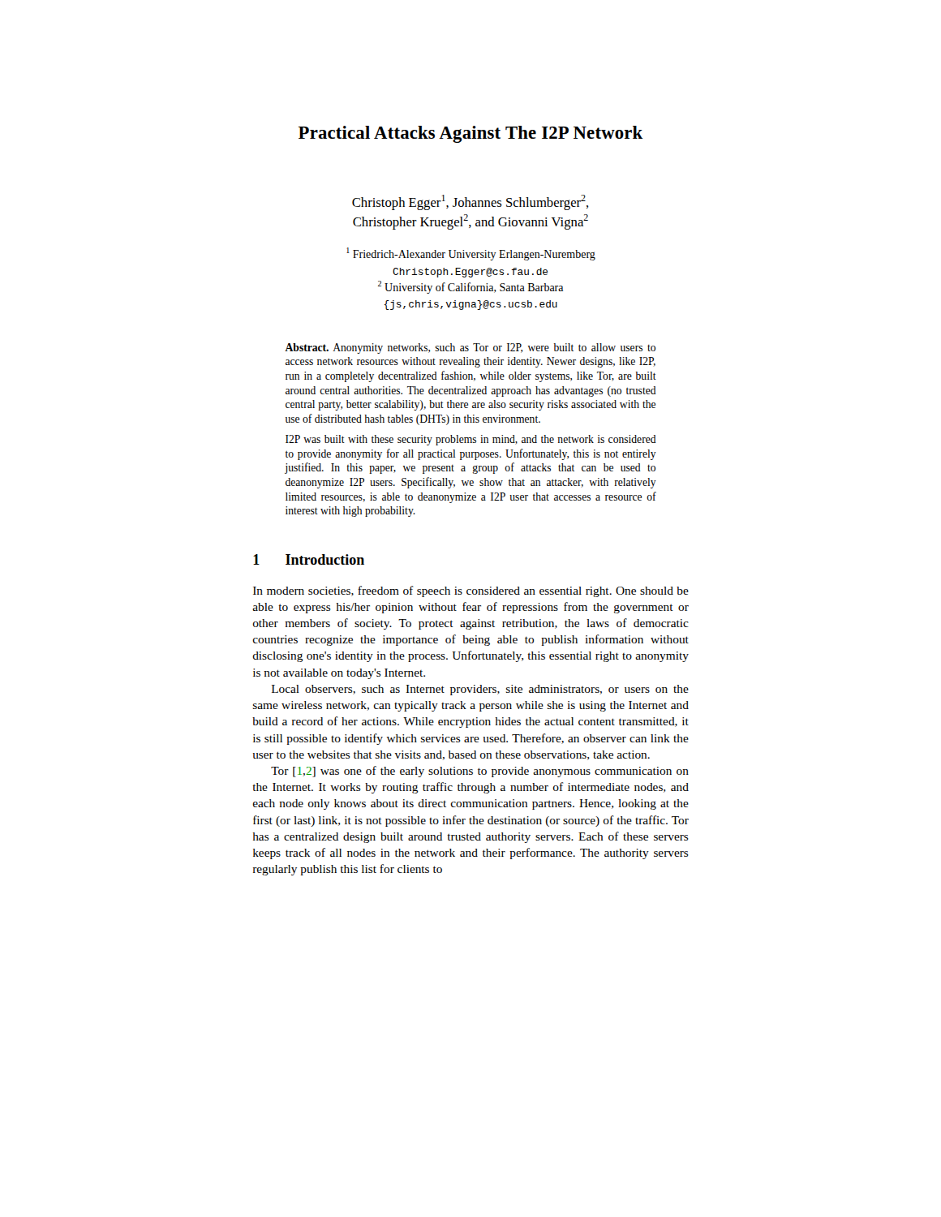Practical Attacks Against The I2P Network
Christoph Egger1, Johannes Schlumberger2,
Christopher Kruegel2, and Giovanni Vigna2
1 Friedrich-Alexander University Erlangen-Nuremberg
Christoph.Egger@cs.fau.de
2 University of California, Santa Barbara
{js,chris,vigna}@cs.ucsb.edu
Abstract. Anonymity networks, such as Tor or I2P, were built to allow users to access network resources without revealing their identity. Newer designs, like I2P, run in a completely decentralized fashion, while older systems, like Tor, are built around central authorities. The decentralized approach has advantages (no trusted central party, better scalability), but there are also security risks associated with the use of distributed hash tables (DHTs) in this environment.
I2P was built with these security problems in mind, and the network is considered to provide anonymity for all practical purposes. Unfortunately, this is not entirely justified. In this paper, we present a group of attacks that can be used to deanonymize I2P users. Specifically, we show that an attacker, with relatively limited resources, is able to deanonymize a I2P user that accesses a resource of interest with high probability.
1 Introduction
In modern societies, freedom of speech is considered an essential right. One should be able to express his/her opinion without fear of repressions from the government or other members of society. To protect against retribution, the laws of democratic countries recognize the importance of being able to publish information without disclosing one's identity in the process. Unfortunately, this essential right to anonymity is not available on today's Internet.
Local observers, such as Internet providers, site administrators, or users on the same wireless network, can typically track a person while she is using the Internet and build a record of her actions. While encryption hides the actual content transmitted, it is still possible to identify which services are used. Therefore, an observer can link the user to the websites that she visits and, based on these observations, take action.
Tor [1,2] was one of the early solutions to provide anonymous communication on the Internet. It works by routing traffic through a number of intermediate nodes, and each node only knows about its direct communication partners. Hence, looking at the first (or last) link, it is not possible to infer the destination (or source) of the traffic. Tor has a centralized design built around trusted authority servers. Each of these servers keeps track of all nodes in the network and their performance. The authority servers regularly publish this list for clients to